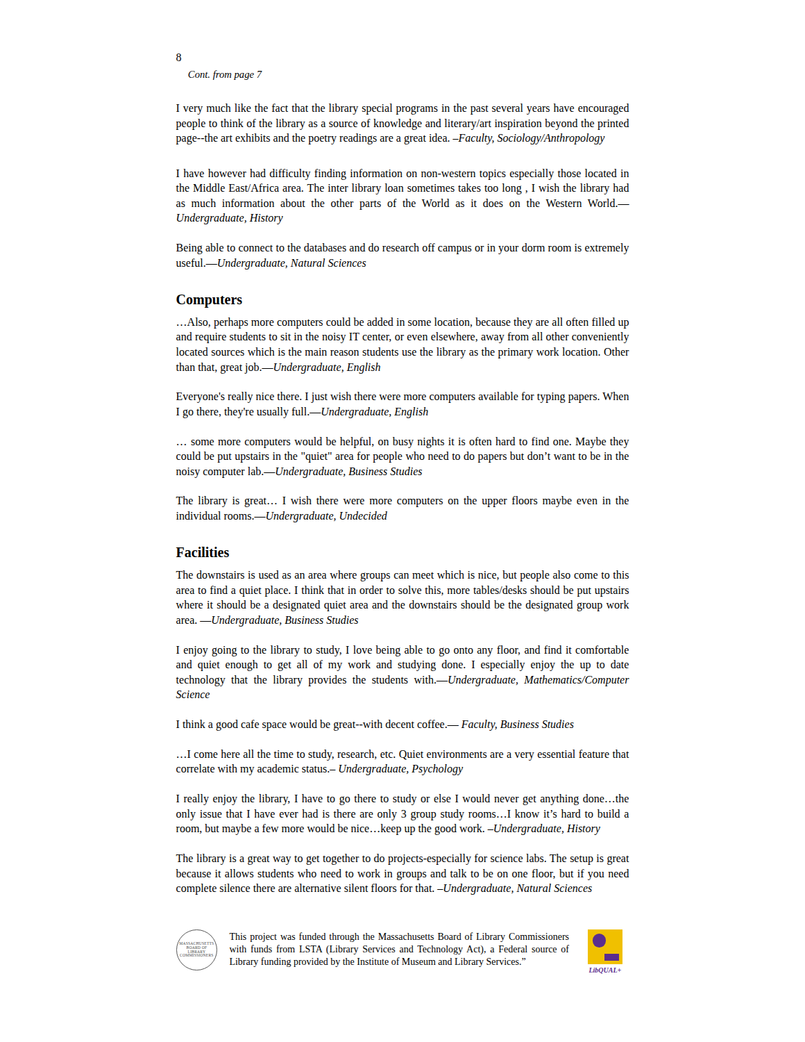8
Cont. from page 7
I very much like the fact that the library special programs in the past several years have encouraged people to think of the library as a source of knowledge and literary/art inspiration beyond the printed page--the art exhibits and the poetry readings are a great idea. –Faculty, Sociology/Anthropology
I have however had difficulty finding information on non-western topics especially those located in the Middle East/Africa area. The inter library loan sometimes takes too long , I wish the library had as much information about the other parts of the World as it does on the Western World.—Undergraduate, History
Being able to connect to the databases and do research off campus or in your dorm room is extremely useful.—Undergraduate, Natural Sciences
Computers
…Also, perhaps more computers could be added in some location, because they are all often filled up and require students to sit in the noisy IT center, or even elsewhere, away from all other conveniently located sources which is the main reason students use the library as the primary work location. Other than that, great job.—Undergraduate, English
Everyone's really nice there. I just wish there were more computers available for typing papers. When I go there, they're usually full.—Undergraduate, English
… some more computers would be helpful, on busy nights it is often hard to find one. Maybe they could be put upstairs in the "quiet" area for people who need to do papers but don’t want to be in the noisy computer lab.—Undergraduate, Business Studies
The library is great… I wish there were more computers on the upper floors maybe even in the individual rooms.—Undergraduate, Undecided
Facilities
The downstairs is used as an area where groups can meet which is nice, but people also come to this area to find a quiet place. I think that in order to solve this, more tables/desks should be put upstairs where it should be a designated quiet area and the downstairs should be the designated group work area. —Undergraduate, Business Studies
I enjoy going to the library to study, I love being able to go onto any floor, and find it comfortable and quiet enough to get all of my work and studying done. I especially enjoy the up to date technology that the library provides the students with.—Undergraduate, Mathematics/Computer Science
I think a good cafe space would be great--with decent coffee.— Faculty, Business Studies
…I come here all the time to study, research, etc. Quiet environments are a very essential feature that correlate with my academic status.– Undergraduate, Psychology
I really enjoy the library, I have to go there to study or else I would never get anything done…the only issue that I have ever had is there are only 3 group study rooms…I know it’s hard to build a room, but maybe a few more would be nice…keep up the good work. –Undergraduate, History
The library is a great way to get together to do projects-especially for science labs. The setup is great because it allows students who need to work in groups and talk to be on one floor, but if you need complete silence there are alternative silent floors for that. –Undergraduate, Natural Sciences
MASSACHUSETTS
BOARD OF
LIBRARY
COMMISSIONERS
This project was funded through the Massachusetts Board of Library Commissioners with funds from LSTA (Library Services and Technology Act), a Federal source of Library funding provided by the Institute of Museum and Library Services.”
LibQUAL+